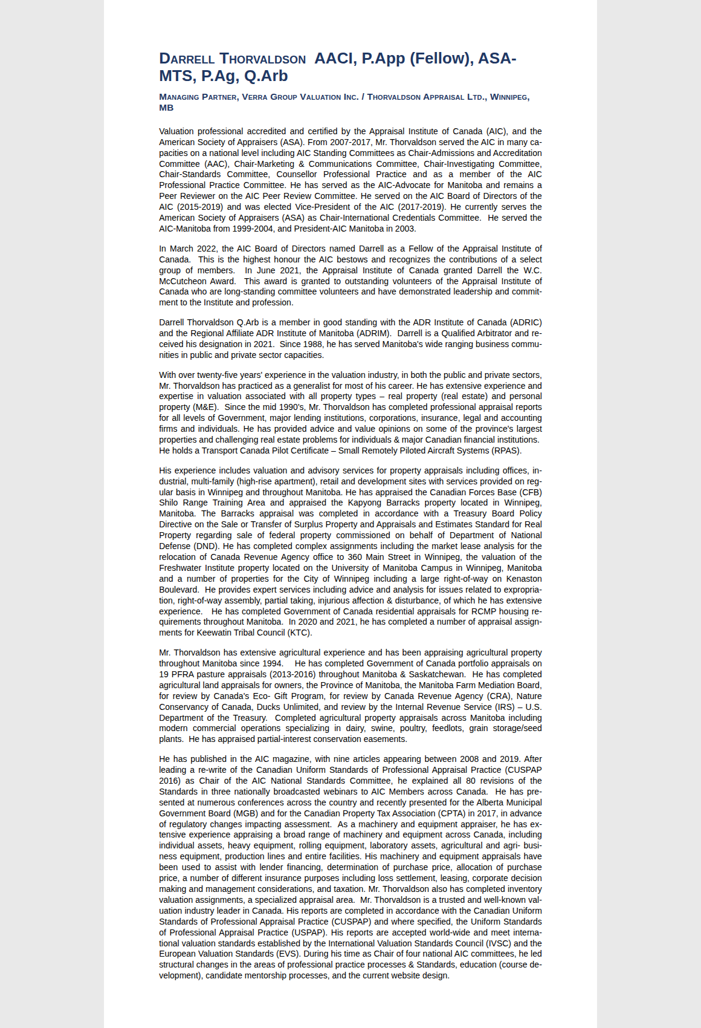Darrell Thorvaldson AACI, P.App (Fellow), ASA-MTS, P.Ag, Q.Arb
Managing Partner, Verra Group Valuation Inc. / Thorvaldson Appraisal Ltd., Winnipeg, MB
Valuation professional accredited and certified by the Appraisal Institute of Canada (AIC), and the American Society of Appraisers (ASA). From 2007-2017, Mr. Thorvaldson served the AIC in many capacities on a national level including AIC Standing Committees as Chair-Admissions and Accreditation Committee (AAC), Chair-Marketing & Communications Committee, Chair-Investigating Committee, Chair-Standards Committee, Counsellor Professional Practice and as a member of the AIC Professional Practice Committee. He has served as the AIC-Advocate for Manitoba and remains a Peer Reviewer on the AIC Peer Review Committee. He served on the AIC Board of Directors of the AIC (2015-2019) and was elected Vice-President of the AIC (2017-2019). He currently serves the American Society of Appraisers (ASA) as Chair-International Credentials Committee. He served the AIC-Manitoba from 1999-2004, and President-AIC Manitoba in 2003.
In March 2022, the AIC Board of Directors named Darrell as a Fellow of the Appraisal Institute of Canada. This is the highest honour the AIC bestows and recognizes the contributions of a select group of members. In June 2021, the Appraisal Institute of Canada granted Darrell the W.C. McCutcheon Award. This award is granted to outstanding volunteers of the Appraisal Institute of Canada who are long-standing committee volunteers and have demonstrated leadership and commitment to the Institute and profession.
Darrell Thorvaldson Q.Arb is a member in good standing with the ADR Institute of Canada (ADRIC) and the Regional Affiliate ADR Institute of Manitoba (ADRIM). Darrell is a Qualified Arbitrator and received his designation in 2021. Since 1988, he has served Manitoba's wide ranging business communities in public and private sector capacities.
With over twenty-five years' experience in the valuation industry, in both the public and private sectors, Mr. Thorvaldson has practiced as a generalist for most of his career. He has extensive experience and expertise in valuation associated with all property types – real property (real estate) and personal property (M&E). Since the mid 1990's, Mr. Thorvaldson has completed professional appraisal reports for all levels of Government, major lending institutions, corporations, insurance, legal and accounting firms and individuals. He has provided advice and value opinions on some of the province's largest properties and challenging real estate problems for individuals & major Canadian financial institutions. He holds a Transport Canada Pilot Certificate – Small Remotely Piloted Aircraft Systems (RPAS).
His experience includes valuation and advisory services for property appraisals including offices, industrial, multi-family (high-rise apartment), retail and development sites with services provided on regular basis in Winnipeg and throughout Manitoba. He has appraised the Canadian Forces Base (CFB) Shilo Range Training Area and appraised the Kapyong Barracks property located in Winnipeg, Manitoba. The Barracks appraisal was completed in accordance with a Treasury Board Policy Directive on the Sale or Transfer of Surplus Property and Appraisals and Estimates Standard for Real Property regarding sale of federal property commissioned on behalf of Department of National Defense (DND). He has completed complex assignments including the market lease analysis for the relocation of Canada Revenue Agency office to 360 Main Street in Winnipeg, the valuation of the Freshwater Institute property located on the University of Manitoba Campus in Winnipeg, Manitoba and a number of properties for the City of Winnipeg including a large right-of-way on Kenaston Boulevard. He provides expert services including advice and analysis for issues related to expropriation, right-of-way assembly, partial taking, injurious affection & disturbance, of which he has extensive experience. He has completed Government of Canada residential appraisals for RCMP housing requirements throughout Manitoba. In 2020 and 2021, he has completed a number of appraisal assignments for Keewatin Tribal Council (KTC).
Mr. Thorvaldson has extensive agricultural experience and has been appraising agricultural property throughout Manitoba since 1994. He has completed Government of Canada portfolio appraisals on 19 PFRA pasture appraisals (2013-2016) throughout Manitoba & Saskatchewan. He has completed agricultural land appraisals for owners, the Province of Manitoba, the Manitoba Farm Mediation Board, for review by Canada's Eco- Gift Program, for review by Canada Revenue Agency (CRA), Nature Conservancy of Canada, Ducks Unlimited, and review by the Internal Revenue Service (IRS) – U.S. Department of the Treasury. Completed agricultural property appraisals across Manitoba including modern commercial operations specializing in dairy, swine, poultry, feedlots, grain storage/seed plants. He has appraised partial-interest conservation easements.
He has published in the AIC magazine, with nine articles appearing between 2008 and 2019. After leading a re-write of the Canadian Uniform Standards of Professional Appraisal Practice (CUSPAP 2016) as Chair of the AIC National Standards Committee, he explained all 80 revisions of the Standards in three nationally broadcasted webinars to AIC Members across Canada. He has presented at numerous conferences across the country and recently presented for the Alberta Municipal Government Board (MGB) and for the Canadian Property Tax Association (CPTA) in 2017, in advance of regulatory changes impacting assessment. As a machinery and equipment appraiser, he has extensive experience appraising a broad range of machinery and equipment across Canada, including individual assets, heavy equipment, rolling equipment, laboratory assets, agricultural and agri- business equipment, production lines and entire facilities. His machinery and equipment appraisals have been used to assist with lender financing, determination of purchase price, allocation of purchase price, a number of different insurance purposes including loss settlement, leasing, corporate decision making and management considerations, and taxation. Mr. Thorvaldson also has completed inventory valuation assignments, a specialized appraisal area. Mr. Thorvaldson is a trusted and well-known valuation industry leader in Canada. His reports are completed in accordance with the Canadian Uniform Standards of Professional Appraisal Practice (CUSPAP) and where specified, the Uniform Standards of Professional Appraisal Practice (USPAP). His reports are accepted world-wide and meet international valuation standards established by the International Valuation Standards Council (IVSC) and the European Valuation Standards (EVS). During his time as Chair of four national AIC committees, he led structural changes in the areas of professional practice processes & Standards, education (course development), candidate mentorship processes, and the current website design.